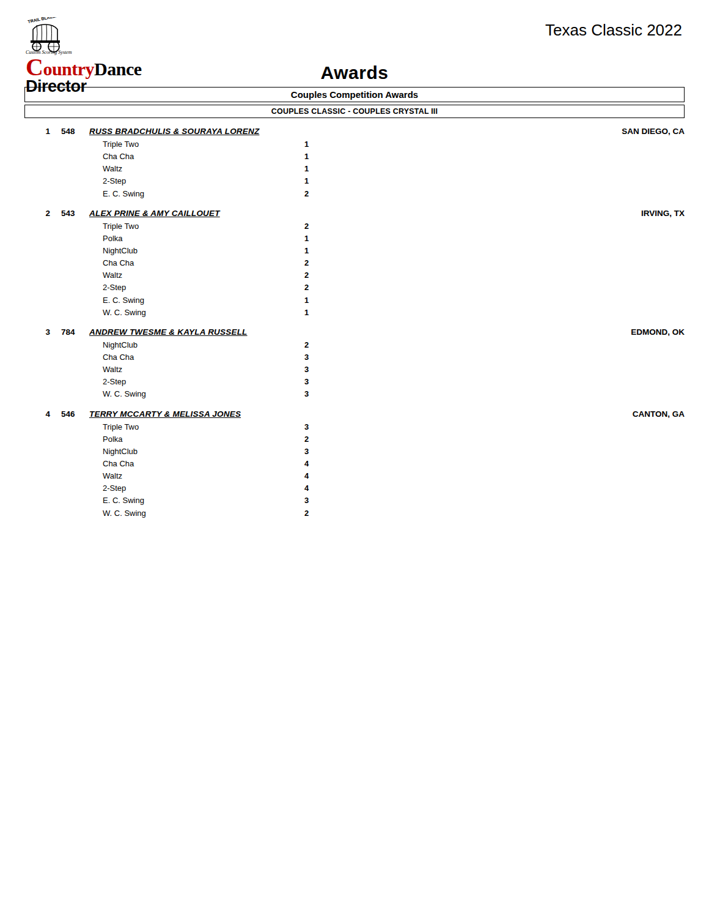TRAIL BLAZER Custom Scoring System
CountryDance
Director
Texas Classic 2022
Awards
Couples Competition Awards
COUPLES CLASSIC - COUPLES CRYSTAL III
1
548
RUSS BRADCHULIS & SOURAYA LORENZ
SAN DIEGO, CA
Triple Two
1
Cha Cha
1
Waltz
1
2-Step
1
E. C. Swing
2
2
543
ALEX PRINE & AMY CAILLOUET
IRVING, TX
Triple Two
2
Polka
1
NightClub
1
Cha Cha
2
Waltz
2
2-Step
2
E. C. Swing
1
W. C. Swing
1
3
784
ANDREW TWESME & KAYLA RUSSELL
EDMOND, OK
NightClub
2
Cha Cha
3
Waltz
3
2-Step
3
W. C. Swing
3
4
546
TERRY MCCARTY & MELISSA JONES
CANTON, GA
Triple Two
3
Polka
2
NightClub
3
Cha Cha
4
Waltz
4
2-Step
4
E. C. Swing
3
W. C. Swing
2